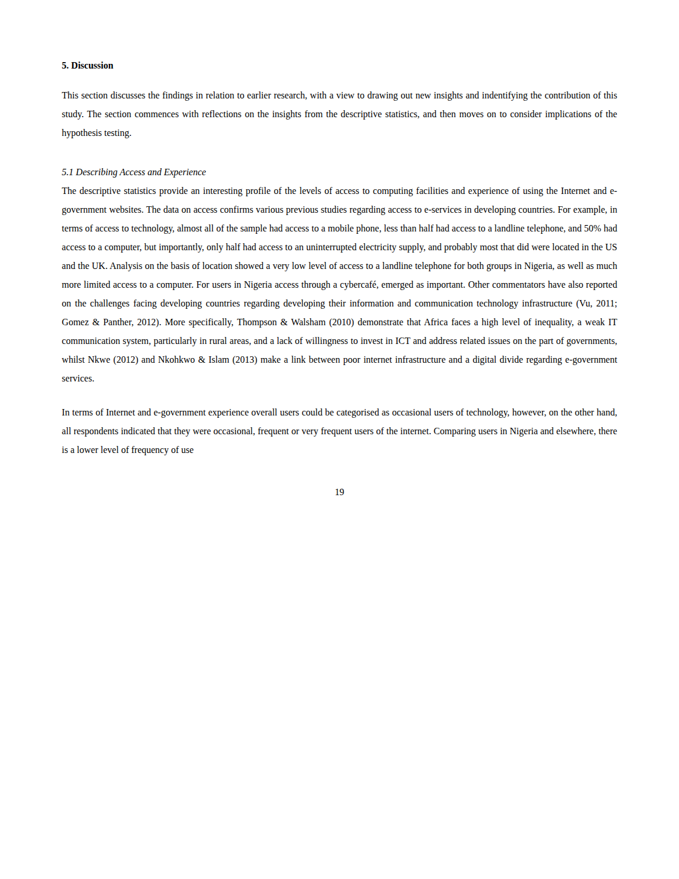5. Discussion
This section discusses the findings in relation to earlier research, with a view to drawing out new insights and indentifying the contribution of this study. The section commences with reflections on the insights from the descriptive statistics, and then moves on to consider implications of the hypothesis testing.
5.1 Describing Access and Experience
The descriptive statistics provide an interesting profile of the levels of access to computing facilities and experience of using the Internet and e-government websites. The data on access confirms various previous studies regarding access to e-services in developing countries. For example, in terms of access to technology, almost all of the sample had access to a mobile phone, less than half had access to a landline telephone, and 50% had access to a computer, but importantly, only half had access to an uninterrupted electricity supply, and probably most that did were located in the US and the UK. Analysis on the basis of location showed a very low level of access to a landline telephone for both groups in Nigeria, as well as much more limited access to a computer. For users in Nigeria access through a cybercafé, emerged as important. Other commentators have also reported on the challenges facing developing countries regarding developing their information and communication technology infrastructure (Vu, 2011; Gomez & Panther, 2012). More specifically, Thompson & Walsham (2010) demonstrate that Africa faces a high level of inequality, a weak IT communication system, particularly in rural areas, and a lack of willingness to invest in ICT and address related issues on the part of governments, whilst Nkwe (2012) and Nkohkwo & Islam (2013) make a link between poor internet infrastructure and a digital divide regarding e-government services.
In terms of Internet and e-government experience overall users could be categorised as occasional users of technology, however, on the other hand, all respondents indicated that they were occasional, frequent or very frequent users of the internet. Comparing users in Nigeria and elsewhere, there is a lower level of frequency of use
19